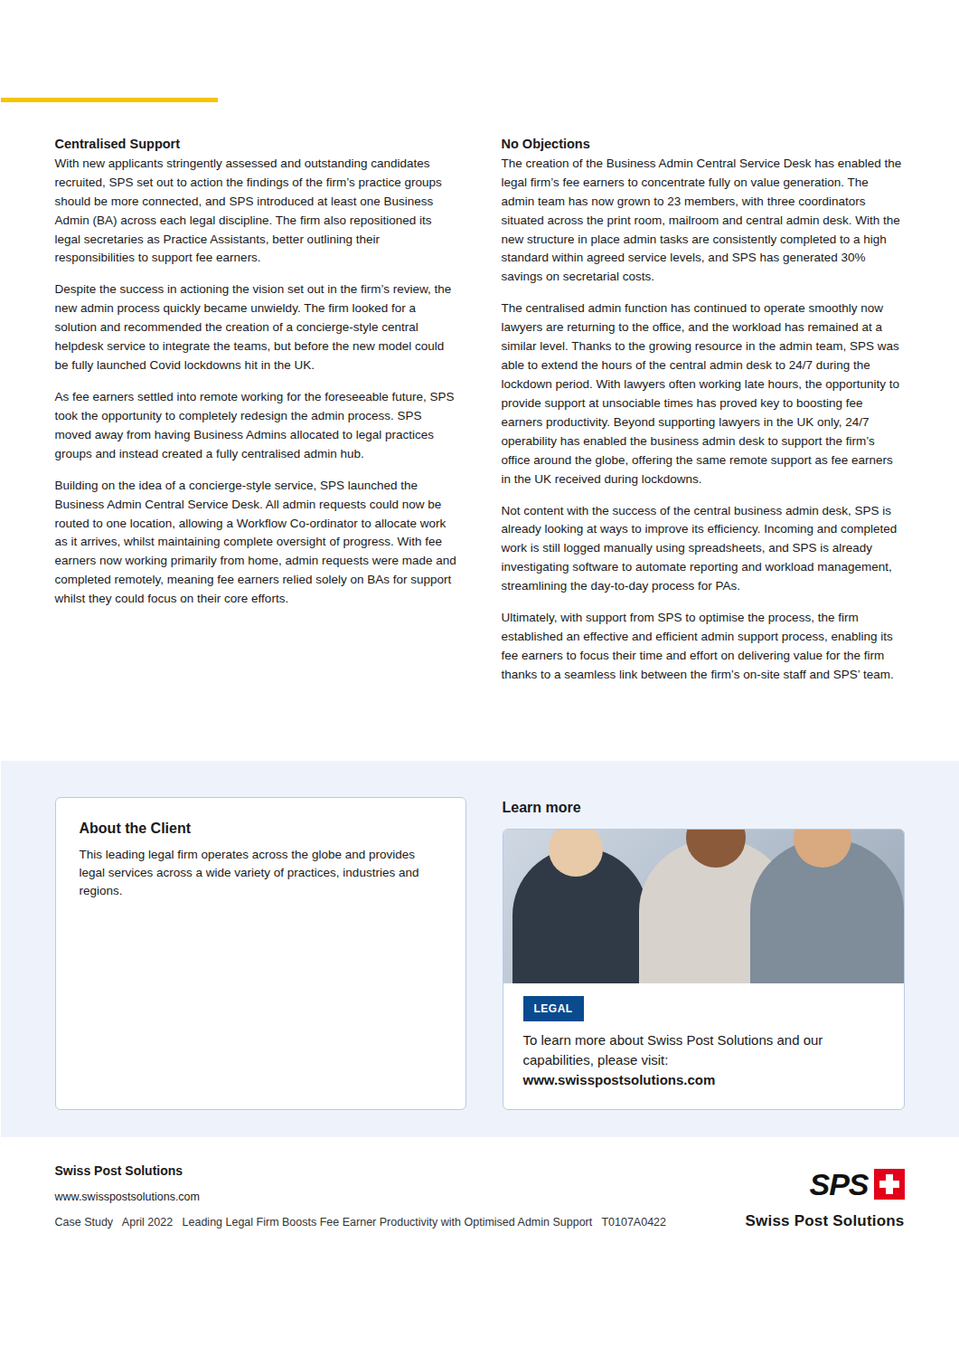Centralised Support
With new applicants stringently assessed and outstanding candidates recruited, SPS set out to action the findings of the firm’s practice groups should be more connected, and SPS introduced at least one Business Admin (BA) across each legal discipline. The firm also repositioned its legal secretaries as Practice Assistants, better outlining their responsibilities to support fee earners.
Despite the success in actioning the vision set out in the firm’s review, the new admin process quickly became unwieldy. The firm looked for a solution and recommended the creation of a concierge-style central helpdesk service to integrate the teams, but before the new model could be fully launched Covid lockdowns hit in the UK.
As fee earners settled into remote working for the foreseeable future, SPS took the opportunity to completely redesign the admin process. SPS moved away from having Business Admins allocated to legal practices groups and instead created a fully centralised admin hub.
Building on the idea of a concierge-style service, SPS launched the Business Admin Central Service Desk. All admin requests could now be routed to one location, allowing a Workflow Co-ordinator to allocate work as it arrives, whilst maintaining complete oversight of progress. With fee earners now working primarily from home, admin requests were made and completed remotely, meaning fee earners relied solely on BAs for support whilst they could focus on their core efforts.
No Objections
The creation of the Business Admin Central Service Desk has enabled the legal firm’s fee earners to concentrate fully on value generation. The admin team has now grown to 23 members, with three coordinators situated across the print room, mailroom and central admin desk. With the new structure in place admin tasks are consistently completed to a high standard within agreed service levels, and SPS has generated 30% savings on secretarial costs.
The centralised admin function has continued to operate smoothly now lawyers are returning to the office, and the workload has remained at a similar level. Thanks to the growing resource in the admin team, SPS was able to extend the hours of the central admin desk to 24/7 during the lockdown period. With lawyers often working late hours, the opportunity to provide support at unsociable times has proved key to boosting fee earners productivity. Beyond supporting lawyers in the UK only, 24/7 operability has enabled the business admin desk to support the firm’s office around the globe, offering the same remote support as fee earners in the UK received during lockdowns.
Not content with the success of the central business admin desk, SPS is already looking at ways to improve its efficiency. Incoming and completed work is still logged manually using spreadsheets, and SPS is already investigating software to automate reporting and workload management, streamlining the day-to-day process for PAs.
Ultimately, with support from SPS to optimise the process, the firm established an effective and efficient admin support process, enabling its fee earners to focus their time and effort on delivering value for the firm thanks to a seamless link between the firm’s on-site staff and SPS’ team.
About the Client
This leading legal firm operates across the globe and provides legal services across a wide variety of practices, industries and regions.
Learn more
LEGAL
To learn more about Swiss Post Solutions and our capabilities, please visit:
www.swisspostsolutions.com
Swiss Post Solutions
www.swisspostsolutions.com
Case Study April 2022 Leading Legal Firm Boosts Fee Earner Productivity with Optimised Admin Support T0107A0422
SPS
Swiss Post Solutions